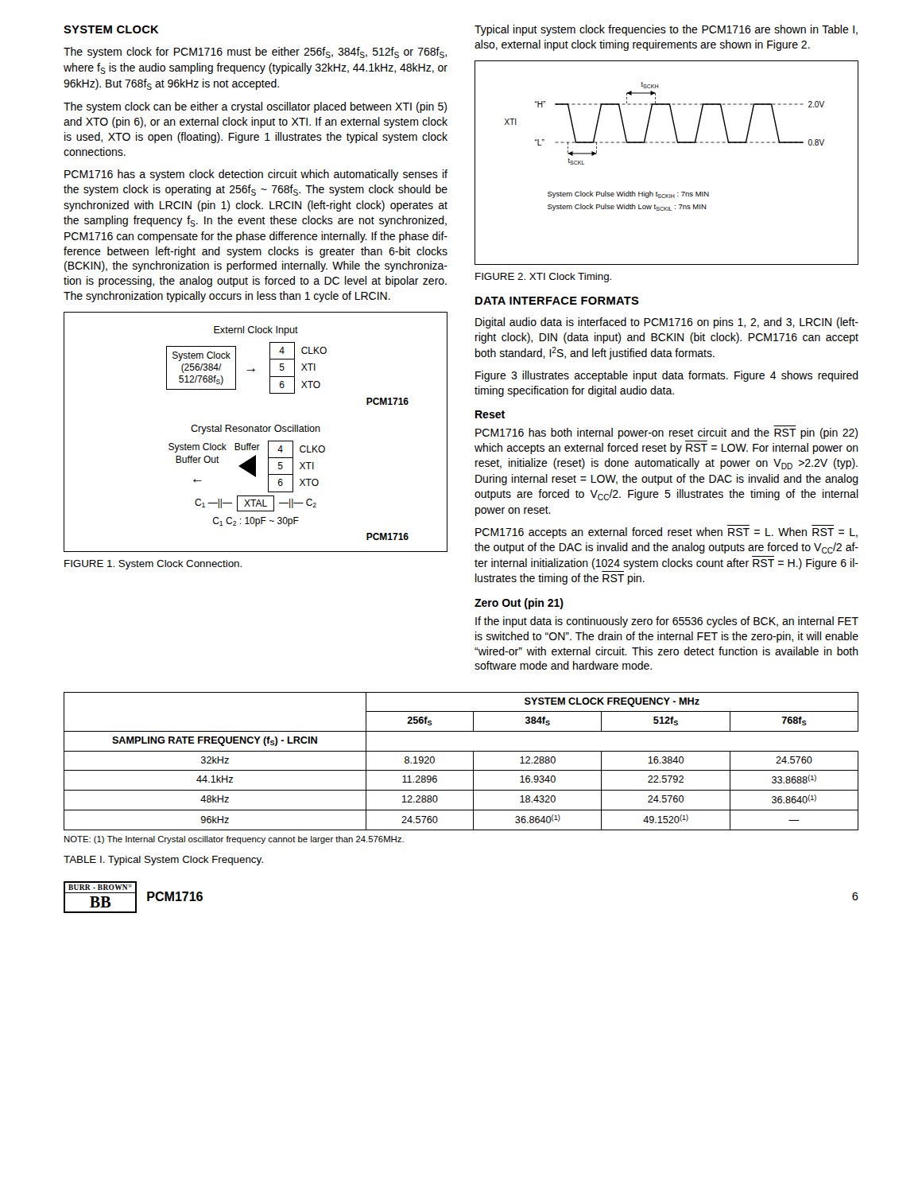SYSTEM CLOCK
The system clock for PCM1716 must be either 256fS, 384fS, 512fS or 768fS, where fS is the audio sampling frequency (typically 32kHz, 44.1kHz, 48kHz, or 96kHz). But 768fS at 96kHz is not accepted.
The system clock can be either a crystal oscillator placed between XTI (pin 5) and XTO (pin 6), or an external clock input to XTI. If an external system clock is used, XTO is open (floating). Figure 1 illustrates the typical system clock connections.
PCM1716 has a system clock detection circuit which automatically senses if the system clock is operating at 256fS ~ 768fS. The system clock should be synchronized with LRCIN (pin 1) clock. LRCIN (left-right clock) operates at the sampling frequency fS. In the event these clocks are not synchronized, PCM1716 can compensate for the phase difference internally. If the phase difference between left-right and system clocks is greater than 6-bit clocks (BCKIN), the synchronization is performed internally. While the synchronization is processing, the analog output is forced to a DC level at bipolar zero. The synchronization typically occurs in less than 1 cycle of LRCIN.
Externl Clock Input
System Clock
(256/384/
512/768fS)
| 4 | CLKO |
| 5 | XTI |
| 6 | XTO |
PCM1716
Crystal Resonator Oscillation
System Clock
Buffer Out
Buffer
| 4 | CLKO |
| 5 | XTI |
| 6 | XTO |
C1 —||— XTAL —||— C2
C1 C2 : 10pF ~ 30pF
PCM1716
FIGURE 1. System Clock Connection.
Typical input system clock frequencies to the PCM1716 are shown in Table I, also, external input clock timing requirements are shown in Figure 2.
XTI “H” “L” 2.0V 0.8V tSCKH tSCKL System Clock Pulse Width High tSCKIH : 7ns MIN System Clock Pulse Width Low tSCKIL : 7ns MIN
FIGURE 2. XTI Clock Timing.
DATA INTERFACE FORMATS
Digital audio data is interfaced to PCM1716 on pins 1, 2, and 3, LRCIN (left-right clock), DIN (data input) and BCKIN (bit clock). PCM1716 can accept both standard, I2S, and left justified data formats.
Figure 3 illustrates acceptable input data formats. Figure 4 shows required timing specification for digital audio data.
Reset
PCM1716 has both internal power-on reset circuit and the RST pin (pin 22) which accepts an external forced reset by RST = LOW. For internal power on reset, initialize (reset) is done automatically at power on VDD >2.2V (typ). During internal reset = LOW, the output of the DAC is invalid and the analog outputs are forced to VCC/2. Figure 5 illustrates the timing of the internal power on reset.
PCM1716 accepts an external forced reset when RST = L. When RST = L, the output of the DAC is invalid and the analog outputs are forced to VCC/2 after internal initialization (1024 system clocks count after RST = H.) Figure 6 illustrates the timing of the RST pin.
Zero Out (pin 21)
If the input data is continuously zero for 65536 cycles of BCK, an internal FET is switched to “ON”. The drain of the internal FET is the zero-pin, it will enable “wired-or” with external circuit. This zero detect function is available in both software mode and hardware mode.
| | SYSTEM CLOCK FREQUENCY - MHz |
| --- | --- |
| 256f S | 384f S | 512f S | 768f S |
| SAMPLING RATE FREQUENCY (f S ) - LRCIN | |
| 32kHz | 8.1920 | 12.2880 | 16.3840 | 24.5760 |
| 44.1kHz | 11.2896 | 16.9340 | 22.5792 | 33.8688 (1) |
| 48kHz | 12.2880 | 18.4320 | 24.5760 | 36.8640 (1) |
| 96kHz | 24.5760 | 36.8640 (1) | 49.1520 (1) | — |
NOTE: (1) The Internal Crystal oscillator frequency cannot be larger than 24.576MHz.
TABLE I. Typical System Clock Frequency.
BURR - BROWN® BB PCM1716
6